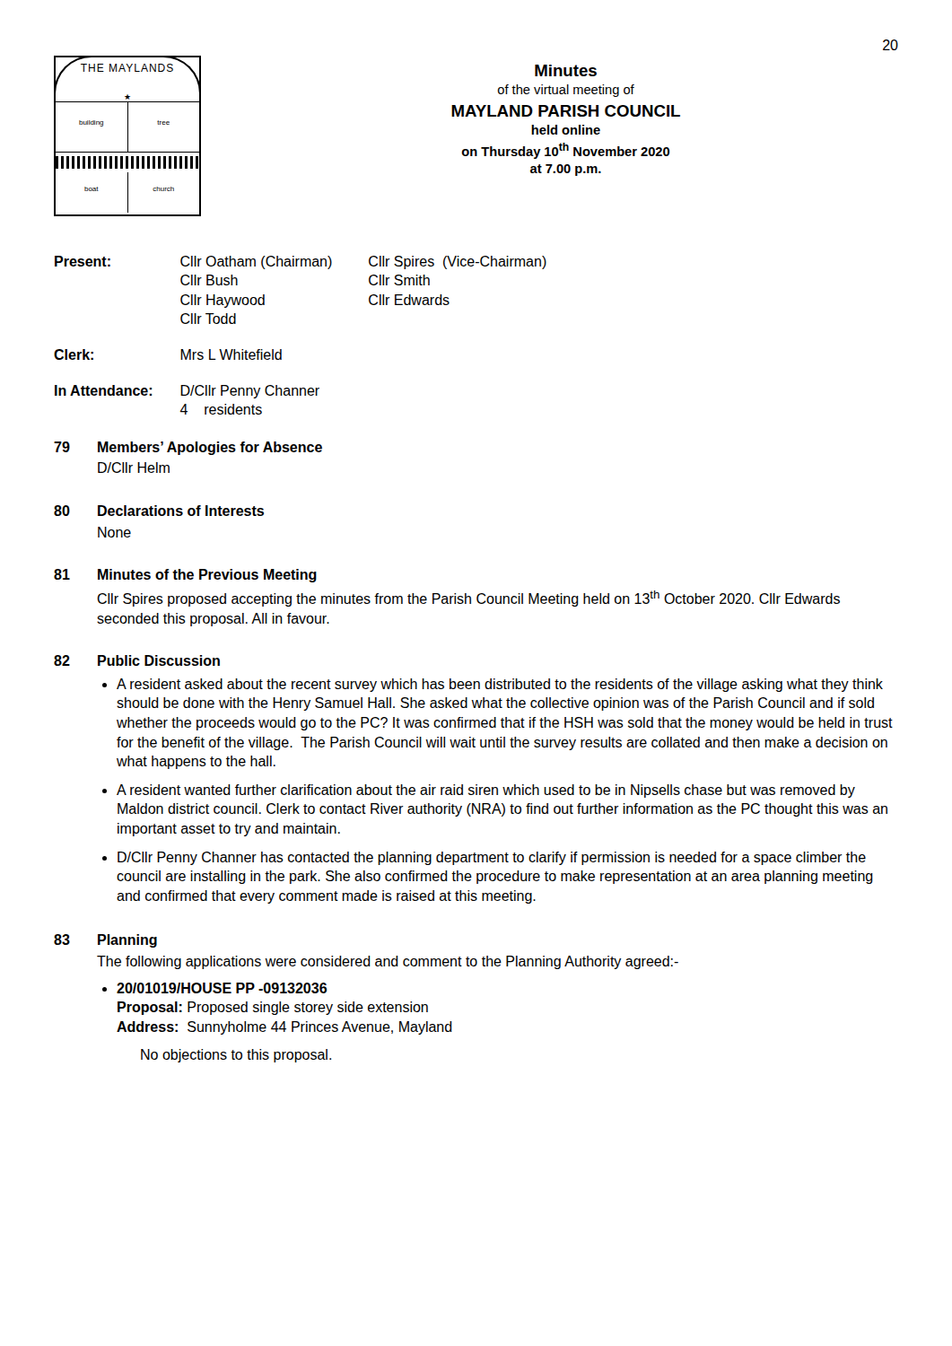20
THE MAYLANDS
★
building
tree
boat
church
Minutes
of the virtual meeting of
MAYLAND PARISH COUNCIL
held online
on Thursday 10th November 2020
at 7.00 p.m.
| Present: | Cllr Oatham (Chairman) Cllr Bush Cllr Haywood Cllr Todd | Cllr Spires (Vice-Chairman) Cllr Smith Cllr Edwards |
| Clerk: | Mrs L Whitefield |
| In Attendance: | D/Cllr Penny Channer 4 residents |
79
Members’ Apologies for Absence
D/Cllr Helm
80
Declarations of Interests
None
81
Minutes of the Previous Meeting
Cllr Spires proposed accepting the minutes from the Parish Council Meeting held on 13th October 2020. Cllr Edwards seconded this proposal. All in favour.
82
Public Discussion
A resident asked about the recent survey which has been distributed to the residents of the village asking what they think should be done with the Henry Samuel Hall. She asked what the collective opinion was of the Parish Council and if sold whether the proceeds would go to the PC? It was confirmed that if the HSH was sold that the money would be held in trust for the benefit of the village. The Parish Council will wait until the survey results are collated and then make a decision on what happens to the hall.
A resident wanted further clarification about the air raid siren which used to be in Nipsells chase but was removed by Maldon district council. Clerk to contact River authority (NRA) to find out further information as the PC thought this was an important asset to try and maintain.
D/Cllr Penny Channer has contacted the planning department to clarify if permission is needed for a space climber the council are installing in the park. She also confirmed the procedure to make representation at an area planning meeting and confirmed that every comment made is raised at this meeting.
83
Planning
The following applications were considered and comment to the Planning Authority agreed:-
20/01019/HOUSE PP -09132036
Proposal: Proposed single storey side extension
Address: Sunnyholme 44 Princes Avenue, Mayland
No objections to this proposal.